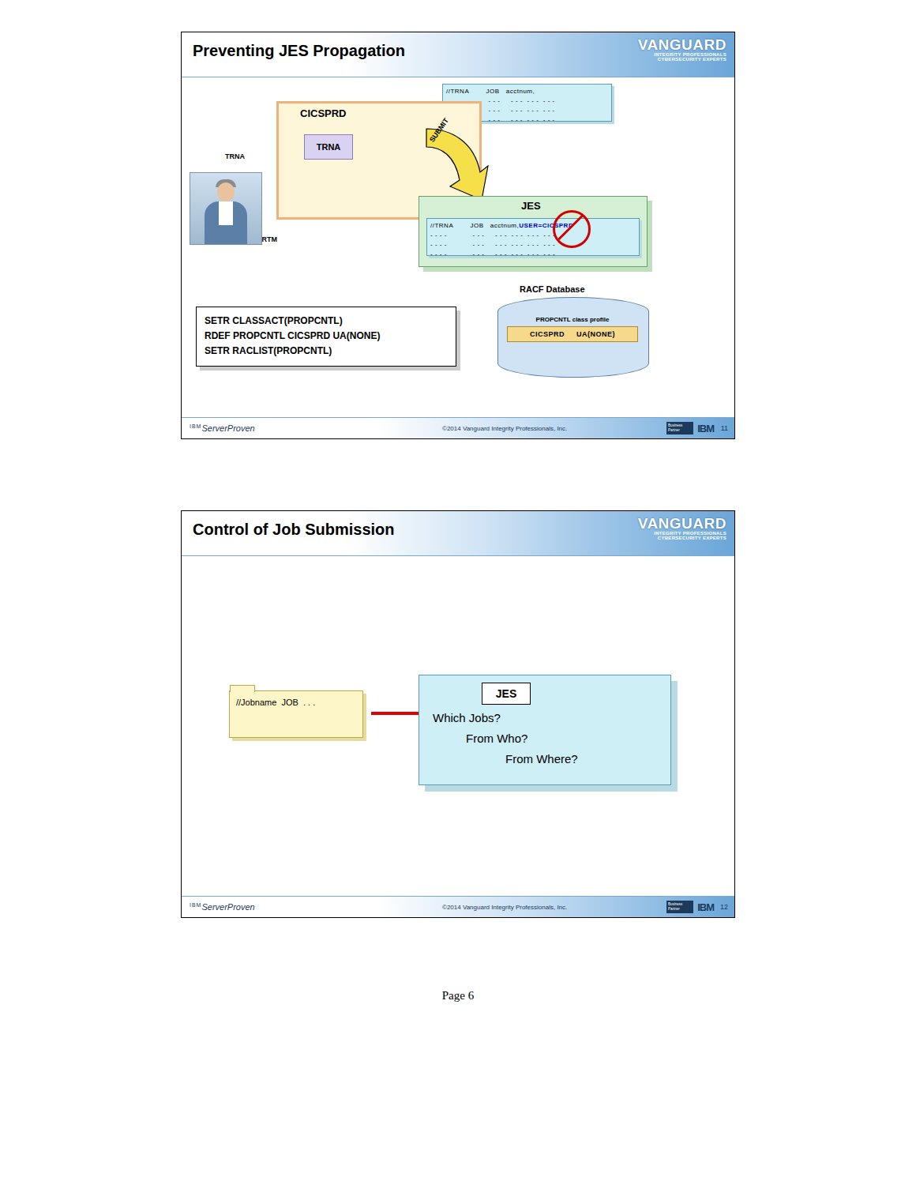Preventing JES Propagation
VANGUARD
INTEGRITY PROFESSIONALS
CYBERSECURITY EXPERTS
//TRNA JOB acctnum,
- - - - - - - - - - - - - - - -
- - - - - - - - - - - - - - - -
- - - - - - - - - - - - - - - -
CICSPRD
TRNA
TRNA
ARTM
SUBMIT
JES
//TRNA JOB acctnum,USER=CICSPRD
- - - - - - - - - - - - - - - - - - -
- - - - - - - - - - - - - - - - - - -
- - - - - - - - - - - - - - - - - - -
SETR CLASSACT(PROPCNTL)
RDEF PROPCNTL CICSPRD UA(NONE)
SETR RACLIST(PROPCNTL)
RACF Database
PROPCNTL class profile
CICSPRD UA(NONE)
IBMServerProven
©2014 Vanguard Integrity Professionals, Inc.
Business
Partner
IBM
11
Control of Job Submission
VANGUARD
INTEGRITY PROFESSIONALS
CYBERSECURITY EXPERTS
//Jobname JOB . . .
JES
Which Jobs?
From Who?
From Where?
IBMServerProven
©2014 Vanguard Integrity Professionals, Inc.
Business
Partner
IBM
12
Page 6